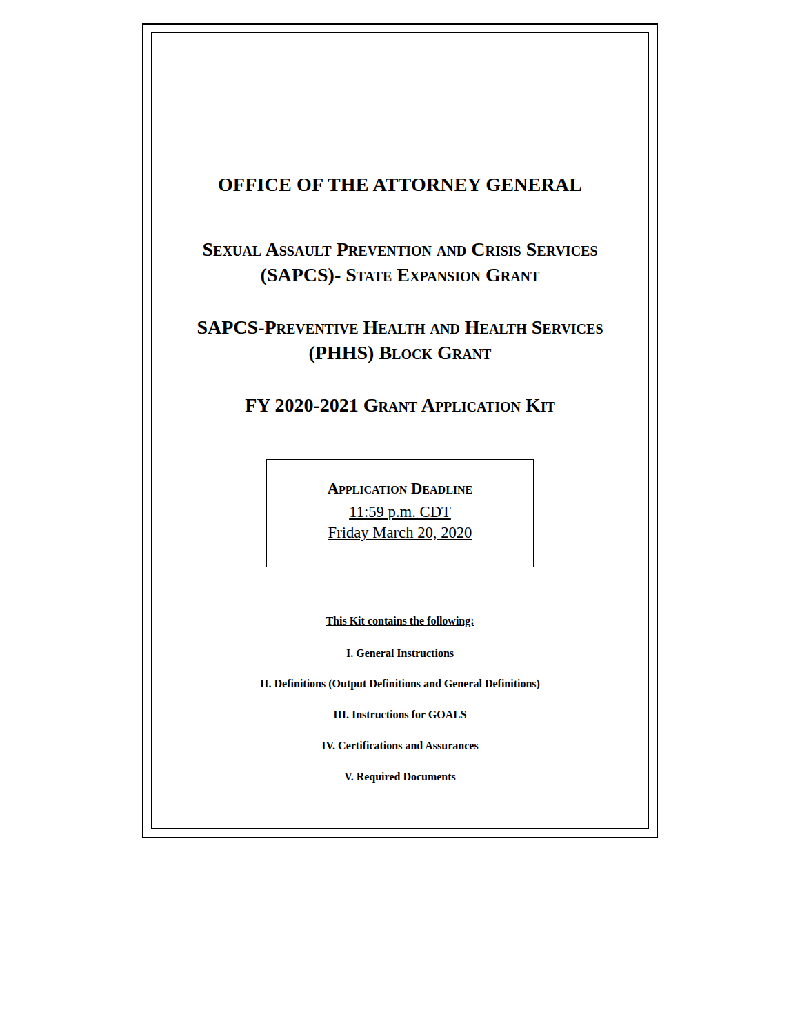OFFICE OF THE ATTORNEY GENERAL
Sexual Assault Prevention and Crisis Services
(SAPCS)- State Expansion Grant
SAPCS-Preventive Health and Health Services
(PHHS) Block Grant
FY 2020-2021 Grant Application Kit
Application Deadline
11:59 p.m. CDT
Friday March 20, 2020
This Kit contains the following:
I. General Instructions
II. Definitions (Output Definitions and General Definitions)
III. Instructions for GOALS
IV. Certifications and Assurances
V. Required Documents